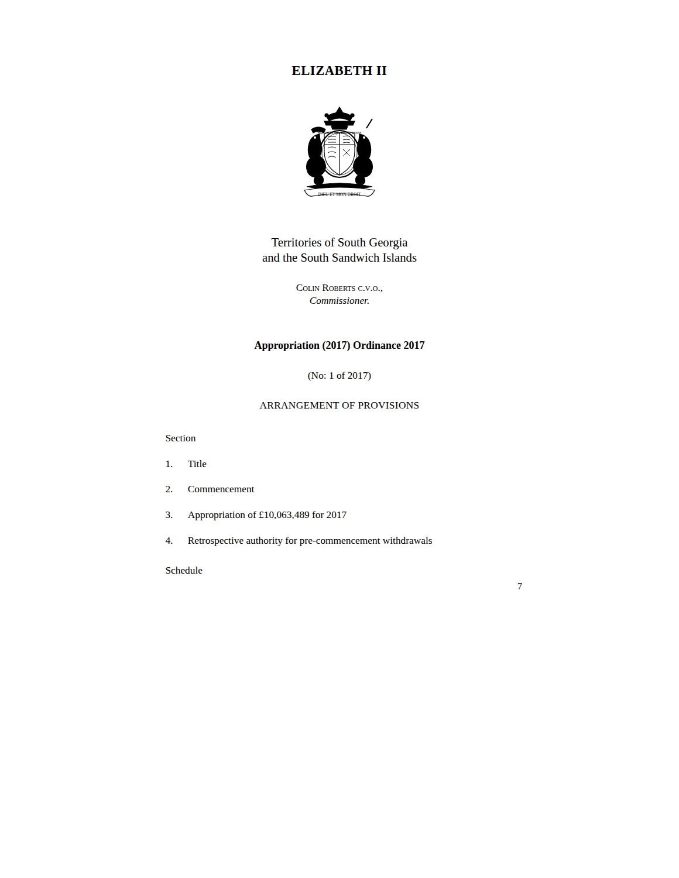ELIZABETH II
HONI SOIT QUI MAL Y PENSE DIEU ET MON DROIT
Territories of South Georgia
and the South Sandwich Islands
Colin Roberts c.v.o.,
Commissioner.
Appropriation (2017) Ordinance 2017
(No: 1 of 2017)
ARRANGEMENT OF PROVISIONS
Section
1. Title
2. Commencement
3. Appropriation of £10,063,489 for 2017
4. Retrospective authority for pre-commencement withdrawals
Schedule
7